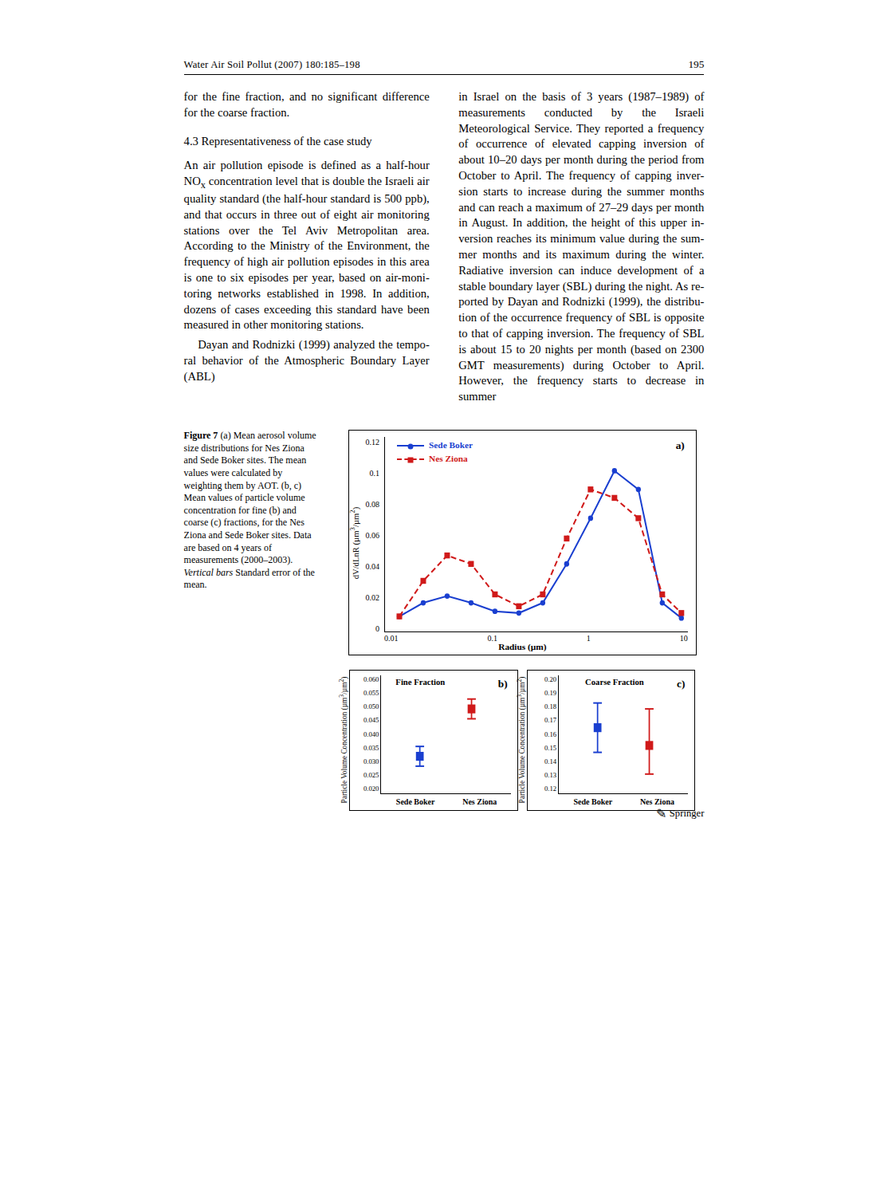Water Air Soil Pollut (2007) 180:185–198 195
for the fine fraction, and no significant difference for the coarse fraction.
4.3 Representativeness of the case study
An air pollution episode is defined as a half-hour NOx concentration level that is double the Israeli air quality standard (the half-hour standard is 500 ppb), and that occurs in three out of eight air monitoring stations over the Tel Aviv Metropolitan area. According to the Ministry of the Environment, the frequency of high air pollution episodes in this area is one to six episodes per year, based on air-monitoring networks established in 1998. In addition, dozens of cases exceeding this standard have been measured in other monitoring stations.
Dayan and Rodnizki (1999) analyzed the temporal behavior of the Atmospheric Boundary Layer (ABL)
in Israel on the basis of 3 years (1987–1989) of measurements conducted by the Israeli Meteorological Service. They reported a frequency of occurrence of elevated capping inversion of about 10–20 days per month during the period from October to April. The frequency of capping inversion starts to increase during the summer months and can reach a maximum of 27–29 days per month in August. In addition, the height of this upper inversion reaches its minimum value during the summer months and its maximum during the winter. Radiative inversion can induce development of a stable boundary layer (SBL) during the night. As reported by Dayan and Rodnizki (1999), the distribution of the occurrence frequency of SBL is opposite to that of capping inversion. The frequency of SBL is about 15 to 20 nights per month (based on 2300 GMT measurements) during October to April. However, the frequency starts to decrease in summer
Figure 7 (a) Mean aerosol volume size distributions for Nes Ziona and Sede Boker sites. The mean values were calculated by weighting them by AOT. (b, c) Mean values of particle volume concentration for fine (b) and coarse (c) fractions, for the Nes Ziona and Sede Boker sites. Data are based on 4 years of measurements (2000–2003). Vertical bars Standard error of the mean.
a)
Sede Boker
Nes Ziona
dV/dLnR (µm3/µm2)
0.12 0.1 0.08 0.06 0.04 0.02 0
0.01 0.1 1 10
Radius (µm)
b)
Fine Fraction
Particle Volume Concentration (µm3/µm2)
0.060 0.055 0.050 0.045 0.040 0.035 0.030 0.025 0.020
Sede Boker Nes Ziona
c)
Coarse Fraction
Particle Volume Concentration (µm3/µm2)
0.20 0.19 0.18 0.17 0.16 0.15 0.14 0.13 0.12
Sede Boker Nes Ziona
✎ Springer